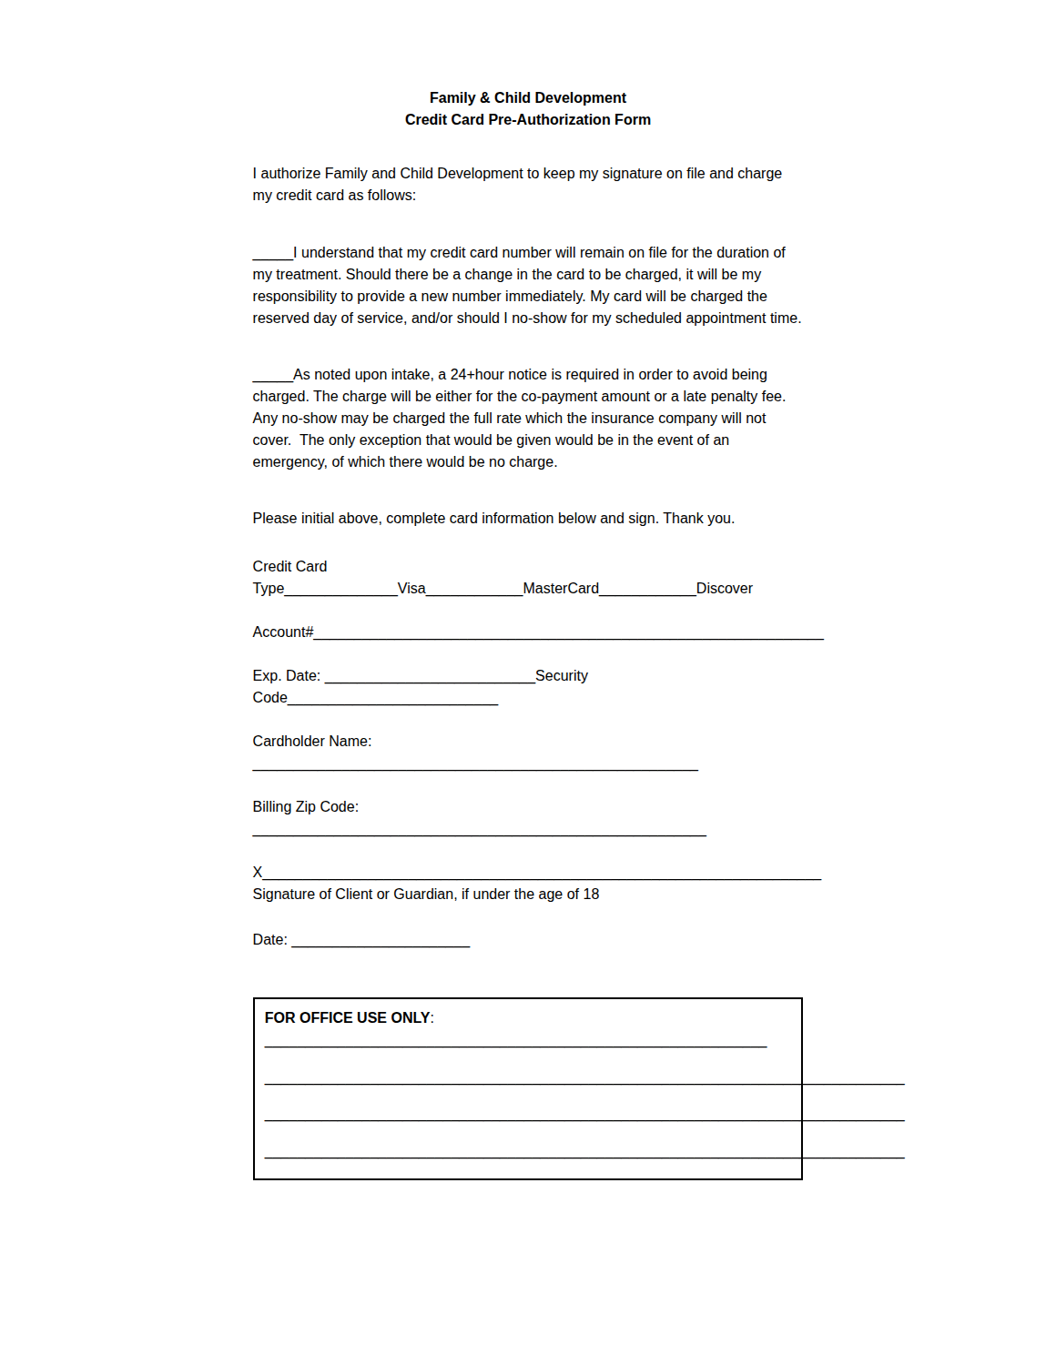Family & Child Development Credit Card Pre-Authorization Form
I authorize Family and Child Development to keep my signature on file and charge my credit card as follows:
_____I understand that my credit card number will remain on file for the duration of my treatment. Should there be a change in the card to be charged, it will be my responsibility to provide a new number immediately. My card will be charged the reserved day of service, and/or should I no-show for my scheduled appointment time.
_____As noted upon intake, a 24+hour notice is required in order to avoid being charged. The charge will be either for the co-payment amount or a late penalty fee. Any no-show may be charged the full rate which the insurance company will not cover. The only exception that would be given would be in the event of an emergency, of which there would be no charge.
Please initial above, complete card information below and sign. Thank you.
Credit Card Type______________Visa____________MasterCard____________Discover
Account#_______________________________________________________________
Exp. Date: __________________________Security Code__________________________
Cardholder Name: _______________________________________________________
Billing Zip Code: ________________________________________________________
X_____________________________________________________________________
Signature of Client or Guardian, if under the age of 18
Date: ______________________
FOR OFFICE USE ONLY: ______________________________________________________________
_______________________________________________________________________________
_______________________________________________________________________________
_______________________________________________________________________________